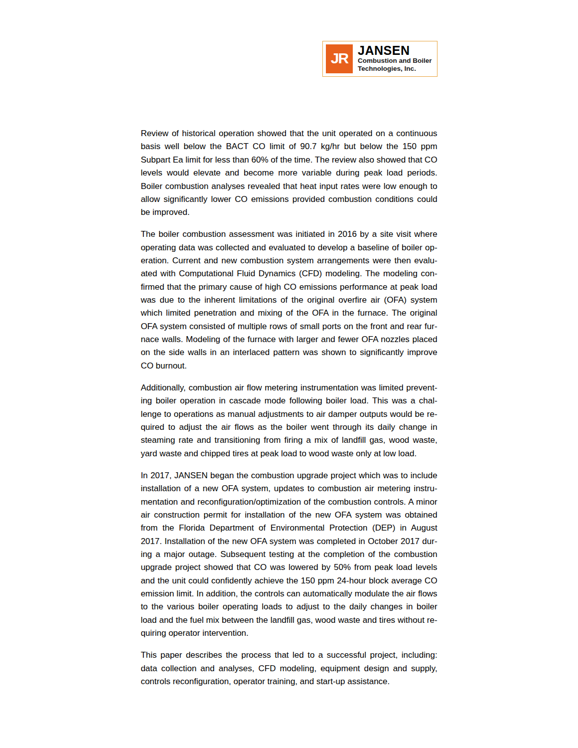JR
JANSEN Combustion and Boiler
Technologies, Inc.
Review of historical operation showed that the unit operated on a continuous basis well below the BACT CO limit of 90.7 kg/hr but below the 150 ppm Subpart Ea limit for less than 60% of the time. The review also showed that CO levels would elevate and become more variable during peak load periods. Boiler combustion analyses revealed that heat input rates were low enough to allow significantly lower CO emissions provided combustion conditions could be improved.
The boiler combustion assessment was initiated in 2016 by a site visit where operating data was collected and evaluated to develop a baseline of boiler operation. Current and new combustion system arrangements were then evaluated with Computational Fluid Dynamics (CFD) modeling. The modeling confirmed that the primary cause of high CO emissions performance at peak load was due to the inherent limitations of the original overfire air (OFA) system which limited penetration and mixing of the OFA in the furnace. The original OFA system consisted of multiple rows of small ports on the front and rear furnace walls. Modeling of the furnace with larger and fewer OFA nozzles placed on the side walls in an interlaced pattern was shown to significantly improve CO burnout.
Additionally, combustion air flow metering instrumentation was limited preventing boiler operation in cascade mode following boiler load. This was a challenge to operations as manual adjustments to air damper outputs would be required to adjust the air flows as the boiler went through its daily change in steaming rate and transitioning from firing a mix of landfill gas, wood waste, yard waste and chipped tires at peak load to wood waste only at low load.
In 2017, JANSEN began the combustion upgrade project which was to include installation of a new OFA system, updates to combustion air metering instrumentation and reconfiguration/optimization of the combustion controls. A minor air construction permit for installation of the new OFA system was obtained from the Florida Department of Environmental Protection (DEP) in August 2017. Installation of the new OFA system was completed in October 2017 during a major outage. Subsequent testing at the completion of the combustion upgrade project showed that CO was lowered by 50% from peak load levels and the unit could confidently achieve the 150 ppm 24-hour block average CO emission limit. In addition, the controls can automatically modulate the air flows to the various boiler operating loads to adjust to the daily changes in boiler load and the fuel mix between the landfill gas, wood waste and tires without requiring operator intervention.
This paper describes the process that led to a successful project, including: data collection and analyses, CFD modeling, equipment design and supply, controls reconfiguration, operator training, and start-up assistance.